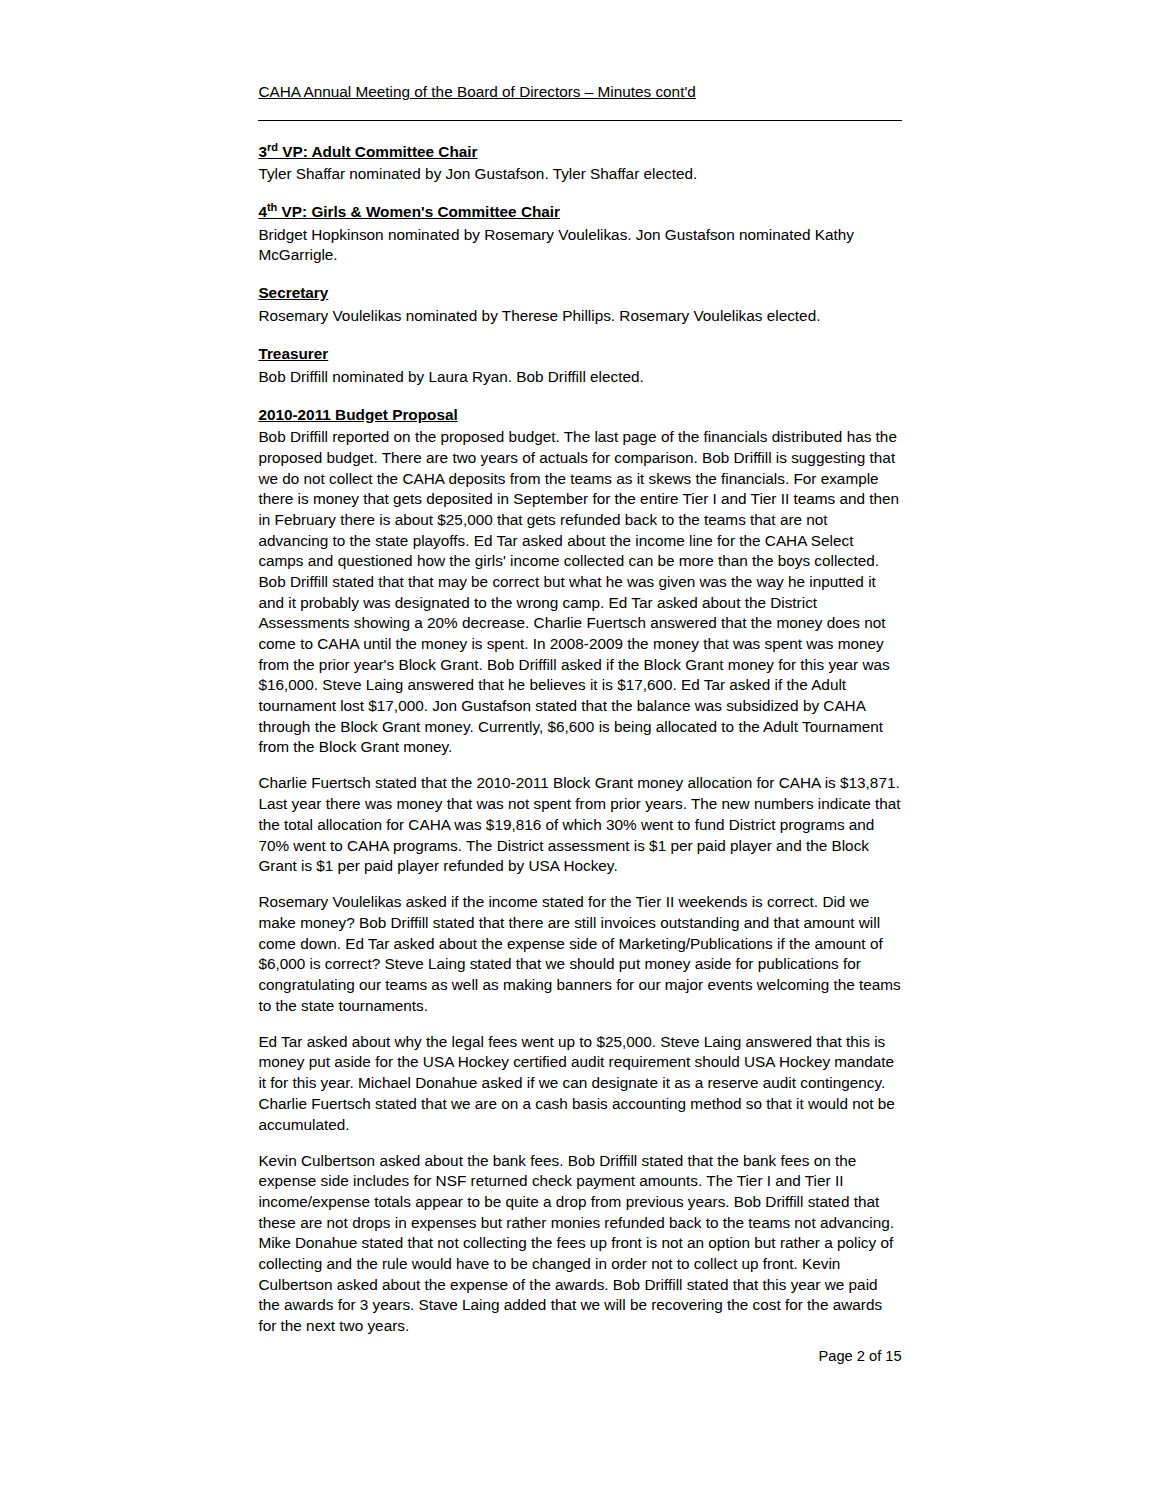CAHA Annual Meeting of the Board of Directors – Minutes cont'd
3rd VP: Adult Committee Chair
Tyler Shaffar nominated by Jon Gustafson. Tyler Shaffar elected.
4th VP: Girls & Women's Committee Chair
Bridget Hopkinson nominated by Rosemary Voulelikas. Jon Gustafson nominated Kathy McGarrigle.
Secretary
Rosemary Voulelikas nominated by Therese Phillips. Rosemary Voulelikas elected.
Treasurer
Bob Driffill nominated by Laura Ryan. Bob Driffill elected.
2010-2011 Budget Proposal
Bob Driffill reported on the proposed budget. The last page of the financials distributed has the proposed budget. There are two years of actuals for comparison. Bob Driffill is suggesting that we do not collect the CAHA deposits from the teams as it skews the financials. For example there is money that gets deposited in September for the entire Tier I and Tier II teams and then in February there is about $25,000 that gets refunded back to the teams that are not advancing to the state playoffs. Ed Tar asked about the income line for the CAHA Select camps and questioned how the girls' income collected can be more than the boys collected. Bob Driffill stated that that may be correct but what he was given was the way he inputted it and it probably was designated to the wrong camp. Ed Tar asked about the District Assessments showing a 20% decrease. Charlie Fuertsch answered that the money does not come to CAHA until the money is spent. In 2008-2009 the money that was spent was money from the prior year's Block Grant. Bob Driffill asked if the Block Grant money for this year was $16,000. Steve Laing answered that he believes it is $17,600. Ed Tar asked if the Adult tournament lost $17,000. Jon Gustafson stated that the balance was subsidized by CAHA through the Block Grant money. Currently, $6,600 is being allocated to the Adult Tournament from the Block Grant money.
Charlie Fuertsch stated that the 2010-2011 Block Grant money allocation for CAHA is $13,871. Last year there was money that was not spent from prior years. The new numbers indicate that the total allocation for CAHA was $19,816 of which 30% went to fund District programs and 70% went to CAHA programs. The District assessment is $1 per paid player and the Block Grant is $1 per paid player refunded by USA Hockey.
Rosemary Voulelikas asked if the income stated for the Tier II weekends is correct. Did we make money? Bob Driffill stated that there are still invoices outstanding and that amount will come down. Ed Tar asked about the expense side of Marketing/Publications if the amount of $6,000 is correct? Steve Laing stated that we should put money aside for publications for congratulating our teams as well as making banners for our major events welcoming the teams to the state tournaments.
Ed Tar asked about why the legal fees went up to $25,000. Steve Laing answered that this is money put aside for the USA Hockey certified audit requirement should USA Hockey mandate it for this year. Michael Donahue asked if we can designate it as a reserve audit contingency. Charlie Fuertsch stated that we are on a cash basis accounting method so that it would not be accumulated.
Kevin Culbertson asked about the bank fees. Bob Driffill stated that the bank fees on the expense side includes for NSF returned check payment amounts. The Tier I and Tier II income/expense totals appear to be quite a drop from previous years. Bob Driffill stated that these are not drops in expenses but rather monies refunded back to the teams not advancing. Mike Donahue stated that not collecting the fees up front is not an option but rather a policy of collecting and the rule would have to be changed in order not to collect up front. Kevin Culbertson asked about the expense of the awards. Bob Driffill stated that this year we paid the awards for 3 years. Stave Laing added that we will be recovering the cost for the awards for the next two years.
Page 2 of 15